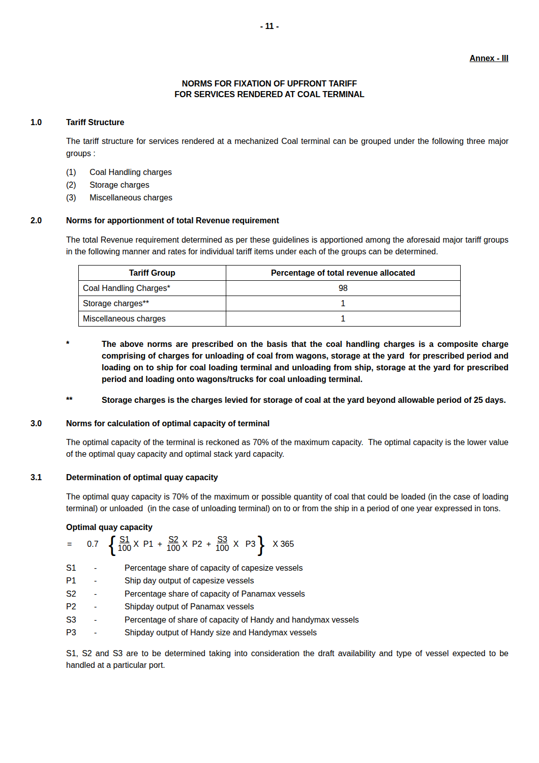- 11 -
Annex - III
NORMS FOR FIXATION OF UPFRONT TARIFF
FOR SERVICES RENDERED AT COAL TERMINAL
1.0 Tariff Structure
The tariff structure for services rendered at a mechanized Coal terminal can be grouped under the following three major groups :
(1) Coal Handling charges
(2) Storage charges
(3) Miscellaneous charges
2.0 Norms for apportionment of total Revenue requirement
The total Revenue requirement determined as per these guidelines is apportioned among the aforesaid major tariff groups in the following manner and rates for individual tariff items under each of the groups can be determined.
| Tariff Group | Percentage of total revenue allocated |
| --- | --- |
| Coal Handling Charges* | 98 |
| Storage charges** | 1 |
| Miscellaneous charges | 1 |
* The above norms are prescribed on the basis that the coal handling charges is a composite charge comprising of charges for unloading of coal from wagons, storage at the yard for prescribed period and loading on to ship for coal loading terminal and unloading from ship, storage at the yard for prescribed period and loading onto wagons/trucks for coal unloading terminal.
** Storage charges is the charges levied for storage of coal at the yard beyond allowable period of 25 days.
3.0 Norms for calculation of optimal capacity of terminal
The optimal capacity of the terminal is reckoned as 70% of the maximum capacity. The optimal capacity is the lower value of the optimal quay capacity and optimal stack yard capacity.
3.1 Determination of optimal quay capacity
The optimal quay capacity is 70% of the maximum or possible quantity of coal that could be loaded (in the case of loading terminal) or unloaded (in the case of unloading terminal) on to or from the ship in a period of one year expressed in tons.
Optimal quay capacity
| = | 0.7 | { | S1 100 | X P1 | + | S2 100 | X P2 | + | S3 100 | X P3 | } | X 365 |
S1-Percentage share of capacity of capesize vessels
P1-Ship day output of capesize vessels
S2-Percentage share of capacity of Panamax vessels
P2-Shipday output of Panamax vessels
S3-Percentage of share of capacity of Handy and handymax vessels
P3-Shipday output of Handy size and Handymax vessels
S1, S2 and S3 are to be determined taking into consideration the draft availability and type of vessel expected to be handled at a particular port.